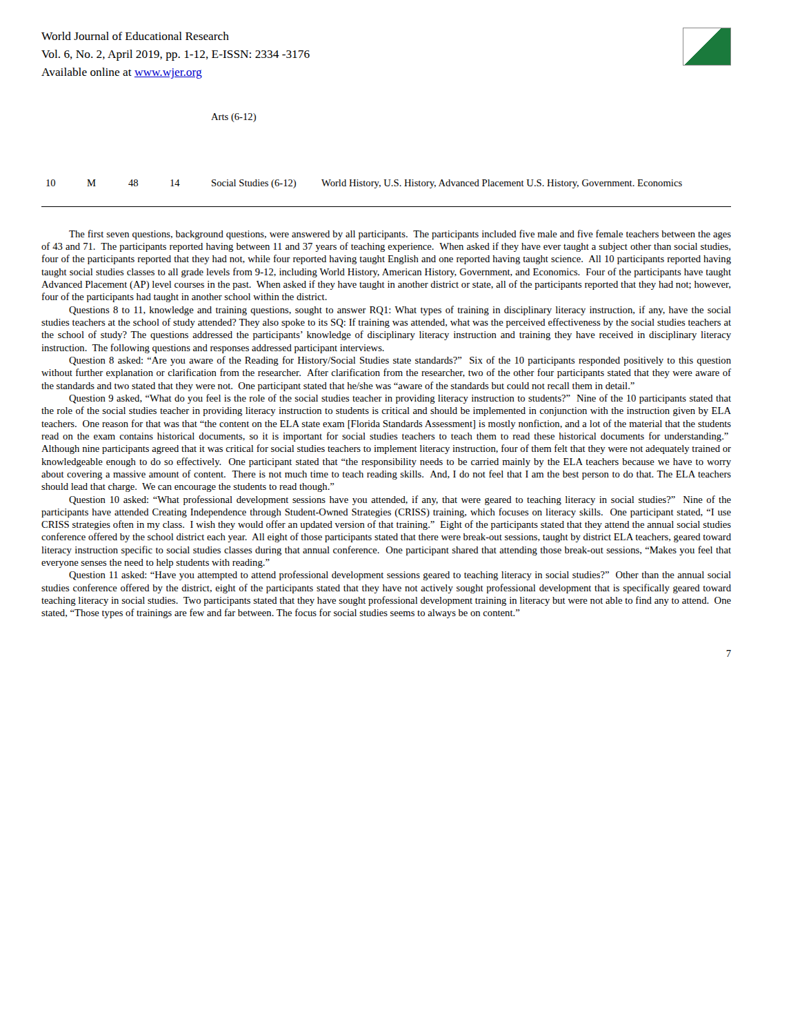World Journal of Educational Research
Vol. 6, No. 2, April 2019, pp. 1-12, E-ISSN: 2334 -3176
Available online at www.wjer.org
| | | | | Arts (6-12) | |
| 10 | M | 48 | 14 | Social Studies (6-12) | World History, U.S. History, Advanced Placement U.S. History, Government. Economics |
The first seven questions, background questions, were answered by all participants. The participants included five male and five female teachers between the ages of 43 and 71. The participants reported having between 11 and 37 years of teaching experience. When asked if they have ever taught a subject other than social studies, four of the participants reported that they had not, while four reported having taught English and one reported having taught science. All 10 participants reported having taught social studies classes to all grade levels from 9-12, including World History, American History, Government, and Economics. Four of the participants have taught Advanced Placement (AP) level courses in the past. When asked if they have taught in another district or state, all of the participants reported that they had not; however, four of the participants had taught in another school within the district.
Questions 8 to 11, knowledge and training questions, sought to answer RQ1: What types of training in disciplinary literacy instruction, if any, have the social studies teachers at the school of study attended? They also spoke to its SQ: If training was attended, what was the perceived effectiveness by the social studies teachers at the school of study? The questions addressed the participants’ knowledge of disciplinary literacy instruction and training they have received in disciplinary literacy instruction. The following questions and responses addressed participant interviews.
Question 8 asked: “Are you aware of the Reading for History/Social Studies state standards?” Six of the 10 participants responded positively to this question without further explanation or clarification from the researcher. After clarification from the researcher, two of the other four participants stated that they were aware of the standards and two stated that they were not. One participant stated that he/she was “aware of the standards but could not recall them in detail.”
Question 9 asked, “What do you feel is the role of the social studies teacher in providing literacy instruction to students?” Nine of the 10 participants stated that the role of the social studies teacher in providing literacy instruction to students is critical and should be implemented in conjunction with the instruction given by ELA teachers. One reason for that was that “the content on the ELA state exam [Florida Standards Assessment] is mostly nonfiction, and a lot of the material that the students read on the exam contains historical documents, so it is important for social studies teachers to teach them to read these historical documents for understanding.” Although nine participants agreed that it was critical for social studies teachers to implement literacy instruction, four of them felt that they were not adequately trained or knowledgeable enough to do so effectively. One participant stated that “the responsibility needs to be carried mainly by the ELA teachers because we have to worry about covering a massive amount of content. There is not much time to teach reading skills. And, I do not feel that I am the best person to do that. The ELA teachers should lead that charge. We can encourage the students to read though.”
Question 10 asked: “What professional development sessions have you attended, if any, that were geared to teaching literacy in social studies?” Nine of the participants have attended Creating Independence through Student-Owned Strategies (CRISS) training, which focuses on literacy skills. One participant stated, “I use CRISS strategies often in my class. I wish they would offer an updated version of that training.” Eight of the participants stated that they attend the annual social studies conference offered by the school district each year. All eight of those participants stated that there were break-out sessions, taught by district ELA teachers, geared toward literacy instruction specific to social studies classes during that annual conference. One participant shared that attending those break-out sessions, “Makes you feel that everyone senses the need to help students with reading.”
Question 11 asked: “Have you attempted to attend professional development sessions geared to teaching literacy in social studies?” Other than the annual social studies conference offered by the district, eight of the participants stated that they have not actively sought professional development that is specifically geared toward teaching literacy in social studies. Two participants stated that they have sought professional development training in literacy but were not able to find any to attend. One stated, “Those types of trainings are few and far between. The focus for social studies seems to always be on content.”
7